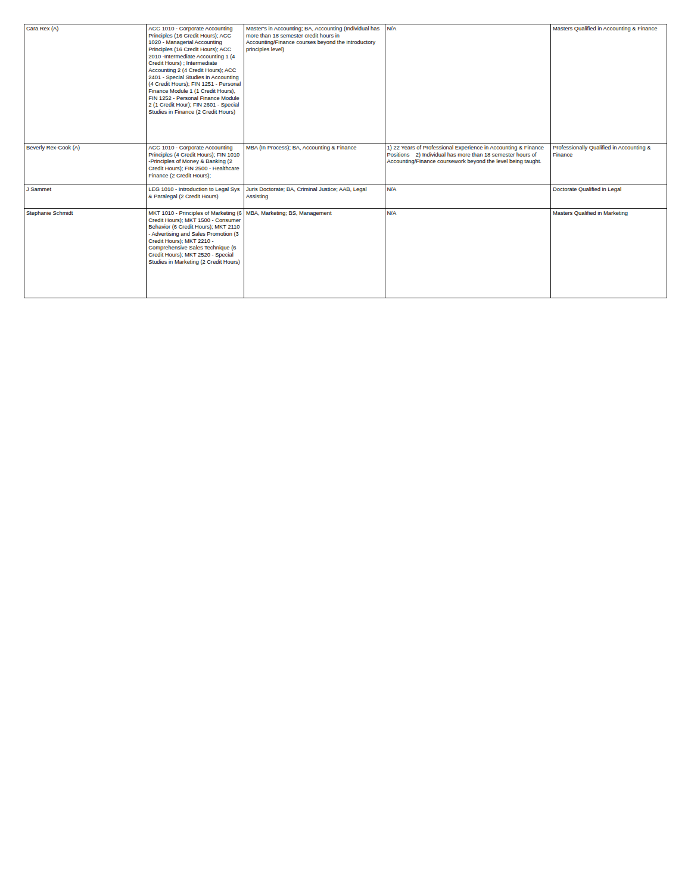| Cara Rex (A) | ACC 1010 - Corporate Accounting Principles (16 Credit Hours); ACC 1020 - Managerial Accounting Principles (16 Credit Hours); ACC 2010 -Intermediate Accounting 1 (4 Credit Hours) ; Intermediate Accounting 2 (4 Credit Hours); ACC 2401 - Special Studies in Accounting (4 Credit Hours); FIN 1251 - Personal Finance Module 1 (1 Credit Hours), FIN 1252 - Personal Finance Module 2 (1 Credit Hour); FIN 2601 - Special Studies in Finance (2 Credit Hours) | Master's in Accounting; BA, Accounting (Individual has more than 18 semester credit hours in Accounting/Finance courses beyond the introductory principles level) | N/A | Masters Qualified in Accounting & Finance |
| Beverly Rex-Cook (A) | ACC 1010 - Corporate Accounting Principles (4 Credit Hours); FIN 1010 -Principles of Money & Banking (2 Credit Hours); FIN 2500 - Healthcare Finance (2 Credit Hours); | MBA (In Process); BA, Accounting & Finance | 1) 22 Years of Professional Experience in Accounting & Finance Positions 2) Individual has more than 18 semester hours of Accounting/Finance coursework beyond the level being taught. | Professionally Qualified in Accounting & Finance |
| J Sammet | LEG 1010 - Introduction to Legal Sys & Paralegal (2 Credit Hours) | Juris Doctorate; BA, Criminal Justice; AAB, Legal Assisting | N/A | Doctorate Qualified in Legal |
| Stephanie Schmidt | MKT 1010 - Principles of Marketing (6 Credit Hours); MKT 1500 - Consumer Behavior (6 Credit Hours); MKT 2110 - Advertising and Sales Promotion (3 Credit Hours); MKT 2210 - Comprehensive Sales Technique (6 Credit Hours); MKT 2520 - Special Studies in Marketing (2 Credit Hours) | MBA, Marketing; BS, Management | N/A | Masters Qualified in Marketing |